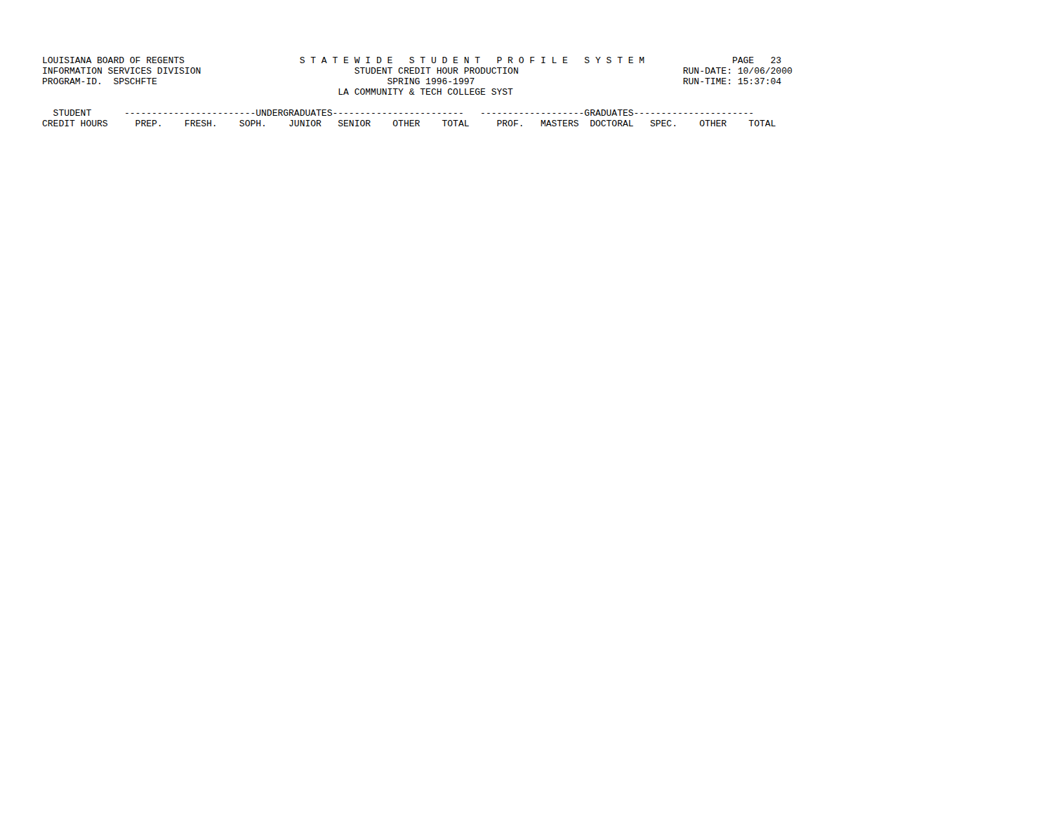LOUISIANA BOARD OF REGENTS                     S T A T E W I D E   S T U D E N T   P R O F I L E   S Y S T E M                PAGE   23
INFORMATION SERVICES DIVISION                            STUDENT CREDIT HOUR PRODUCTION                              RUN-DATE: 10/06/2000
PROGRAM-ID.  SPSCHFTE                                          SPRING 1996-1997                                      RUN-TIME: 15:37:04
                                                      LA COMMUNITY & TECH COLLEGE SYST

  STUDENT      ------------------------UNDERGRADUATES------------------------   -------------------GRADUATES----------------------
CREDIT HOURS     PREP.    FRESH.    SOPH.    JUNIOR   SENIOR    OTHER    TOTAL     PROF.   MASTERS  DOCTORAL   SPEC.    OTHER    TOTAL